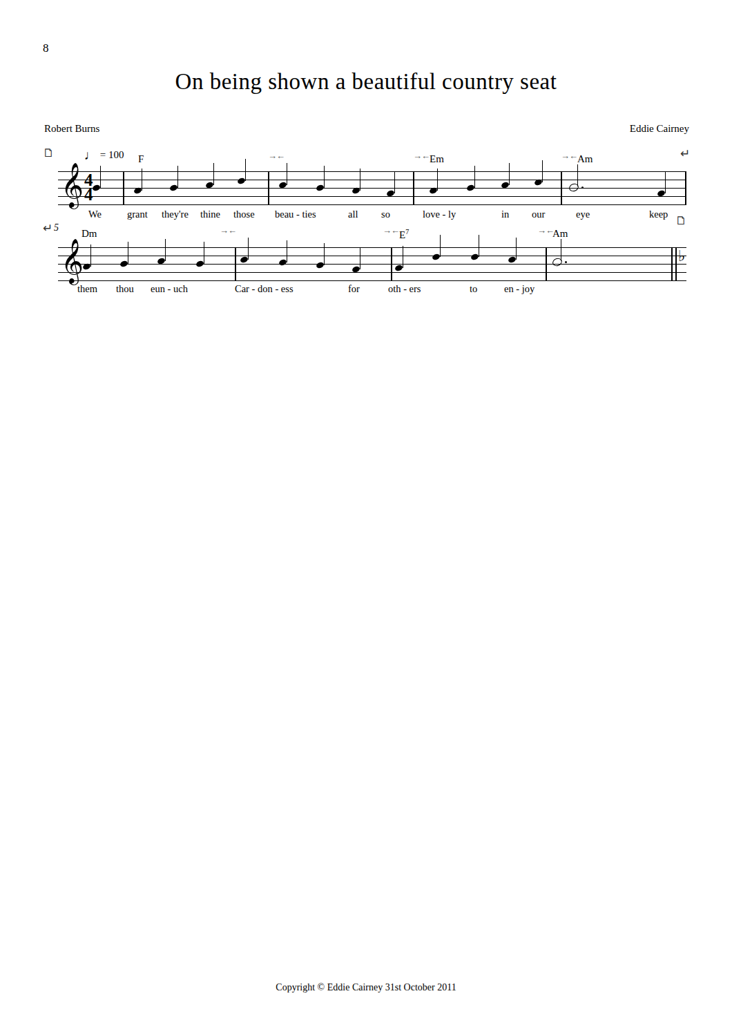8
On being shown a beautiful country seat
Robert Burns
Eddie Cairney
♩ = 100
🗋
↵
𝄞
4
4
F
Em
Am
→←
→←
→←
We
grant
they're
thine
those
beau - ties
all
so
love - ly
in
our
eye
keep
↵
🗋
5
𝄞
Dm
E7
Am
→←
→←
→←
♭
them
thou
eun - uch
Car - don - ess
for
oth - ers
to
en - joy
Copyright © Eddie Cairney 31st October 2011